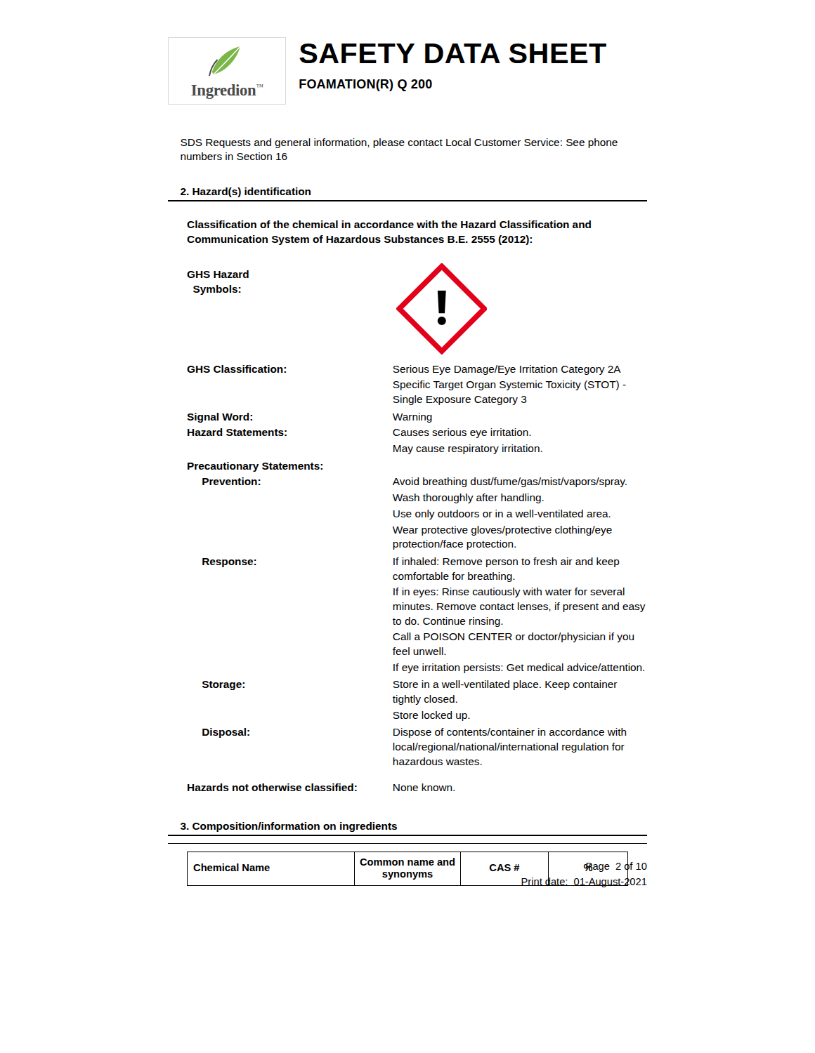Ingredion™
SAFETY DATA SHEET
FOAMATION(R) Q 200
SDS Requests and general information, please contact Local Customer Service: See phone numbers in Section 16
2. Hazard(s) identification
Classification of the chemical in accordance with the Hazard Classification and Communication System of Hazardous Substances B.E. 2555 (2012):
GHS Hazard
Symbols:
| GHS Classification: | Serious Eye Damage/Eye Irritation Category 2A Specific Target Organ Systemic Toxicity (STOT) - Single Exposure Category 3 |
| Signal Word: | Warning |
| Hazard Statements: | Causes serious eye irritation. May cause respiratory irritation. |
| Precautionary Statements: | |
| Prevention: | Avoid breathing dust/fume/gas/mist/vapors/spray. Wash thoroughly after handling. Use only outdoors or in a well-ventilated area. Wear protective gloves/protective clothing/eye protection/face protection. |
| Response: | If inhaled: Remove person to fresh air and keep comfortable for breathing. If in eyes: Rinse cautiously with water for several minutes. Remove contact lenses, if present and easy to do. Continue rinsing. Call a POISON CENTER or doctor/physician if you feel unwell. If eye irritation persists: Get medical advice/attention. |
| Storage: | Store in a well-ventilated place. Keep container tightly closed. Store locked up. |
| Disposal: | Dispose of contents/container in accordance with local/regional/national/international regulation for hazardous wastes. |
| Hazards not otherwise classified: | None known. |
3. Composition/information on ingredients
| Chemical Name | Common name and synonyms | CAS # | % |
| --- | --- | --- | --- |
Page 2 of 10
Print date: 01-August-2021